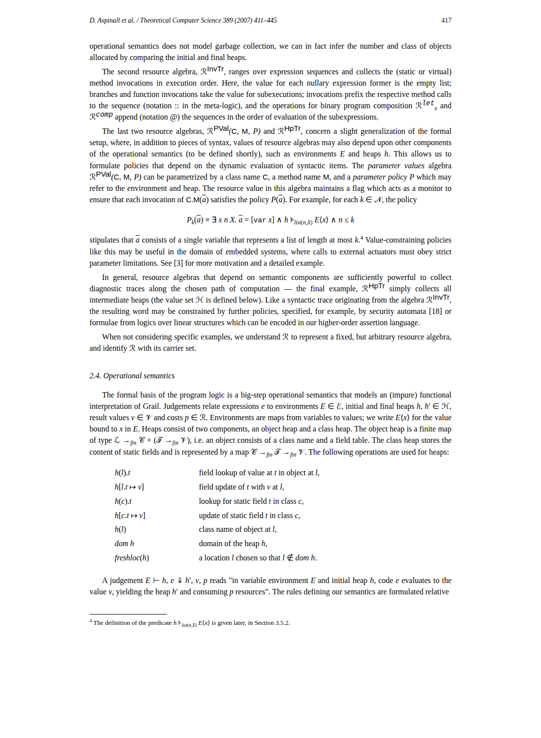D. Aspinall et al. / Theoretical Computer Science 389 (2007) 411–445 417
operational semantics does not model garbage collection, we can in fact infer the number and class of objects allocated by comparing the initial and final heaps.
The second resource algebra, ℛInvTr, ranges over expression sequences and collects the (static or virtual) method invocations in execution order. Here, the value for each nullary expression former is the empty list; branches and function invocations take the value for subexecutions; invocations prefix the respective method calls to the sequence (notation :: in the meta-logic), and the operations for binary program composition ℛletx and ℛcomp append (notation @) the sequences in the order of evaluation of the subexpressions.
The last two resource algebras, ℛPVal(C, M, P) and ℛHpTr, concern a slight generalization of the formal setup, where, in addition to pieces of syntax, values of resource algebras may also depend upon other components of the operational semantics (to be defined shortly), such as environments E and heaps h. This allows us to formulate policies that depend on the dynamic evaluation of syntactic items. The parameter values algebra ℛPVal(C, M, P) can be parametrized by a class name C, a method name M, and a parameter policy P which may refer to the environment and heap. The resource value in this algebra maintains a flag which acts as a monitor to ensure that each invocation of C.M(a) satisfies the policy P(a). For example, for each k ∈ 𝒩, the policy
Pk(a) ≡ ∃ x n X. a = [var x] ∧ h ⊧list(n,X) E⟨x⟩ ∧ n ≤ k
stipulates that a consists of a single variable that represents a list of length at most k.4 Value-constraining policies like this may be useful in the domain of embedded systems, where calls to external actuators must obey strict parameter limitations. See [3] for more motivation and a detailed example.
In general, resource algebras that depend on semantic components are sufficiently powerful to collect diagnostic traces along the chosen path of computation — the final example, ℛHpTr simply collects all intermediate heaps (the value set ℋ is defined below). Like a syntactic trace originating from the algebra ℛInvTr, the resulting word may be constrained by further policies, specified, for example, by security automata [18] or formulae from logics over linear structures which can be encoded in our higher-order assertion language.
When not considering specific examples, we understand ℛ to represent a fixed, but arbitrary resource algebra, and identify ℛ with its carrier set.
2.4. Operational semantics
The formal basis of the program logic is a big-step operational semantics that models an (impure) functional interpretation of Grail. Judgements relate expressions e to environments E ∈ ℰ, initial and final heaps h, h′ ∈ ℋ, result values v ∈ 𝒱 and costs p ∈ ℛ. Environments are maps from variables to values; we write E⟨x⟩ for the value bound to x in E. Heaps consist of two components, an object heap and a class heap. The object heap is a finite map of type ℒ →fin 𝒞 × (𝒯 →fin 𝒱), i.e. an object consists of a class name and a field table. The class heap stores the content of static fields and is represented by a map 𝒞 →fin 𝒯 →fin 𝒱. The following operations are used for heaps:
| h ( l ). t | field lookup of value at t in object at l , |
| h [ l . t ↦ v ] | field update of t with v at l , |
| h ( c ). t | lookup for static field t in class c , |
| h [ c . t ↦ v ] | update of static field t in class c , |
| h ( l ) | class name of object at l , |
| dom h | domain of the heap h , |
| freshloc ( h ) | a location l chosen so that l ∉ dom h . |
A judgement E ⊢ h, e ⇓ h′, v, p reads "in variable environment E and initial heap h, code e evaluates to the value v, yielding the heap h′ and consuming p resources". The rules defining our semantics are formulated relative
4 The definition of the predicate h ⊧list(n,X) E⟨x⟩ is given later, in Section 3.5.2.